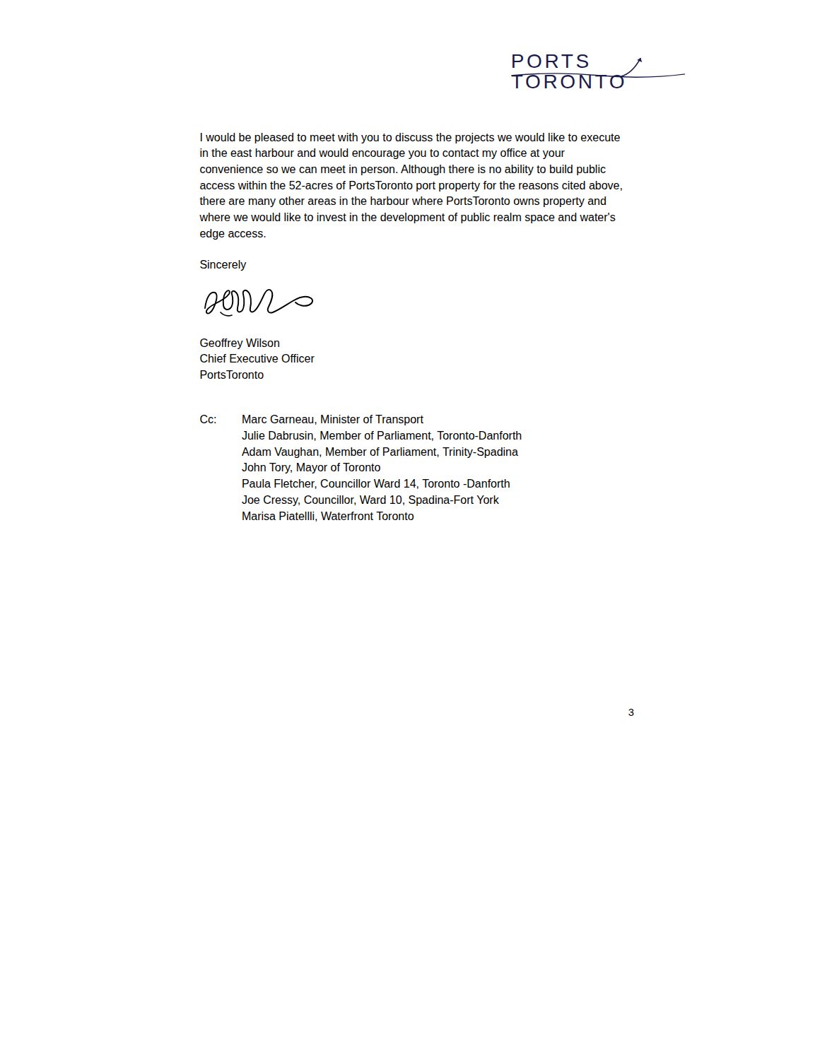PORTS
TORONTO
I would be pleased to meet with you to discuss the projects we would like to execute in the east harbour and would encourage you to contact my office at your convenience so we can meet in person. Although there is no ability to build public access within the 52-acres of PortsToronto port property for the reasons cited above, there are many other areas in the harbour where PortsToronto owns property and where we would like to invest in the development of public realm space and water's edge access.
Sincerely
Geoffrey Wilson
Chief Executive Officer
PortsToronto
Cc:
Marc Garneau, Minister of Transport
Julie Dabrusin, Member of Parliament, Toronto-Danforth
Adam Vaughan, Member of Parliament, Trinity-Spadina
John Tory, Mayor of Toronto
Paula Fletcher, Councillor Ward 14, Toronto -Danforth
Joe Cressy, Councillor, Ward 10, Spadina-Fort York
Marisa Piatellli, Waterfront Toronto
3